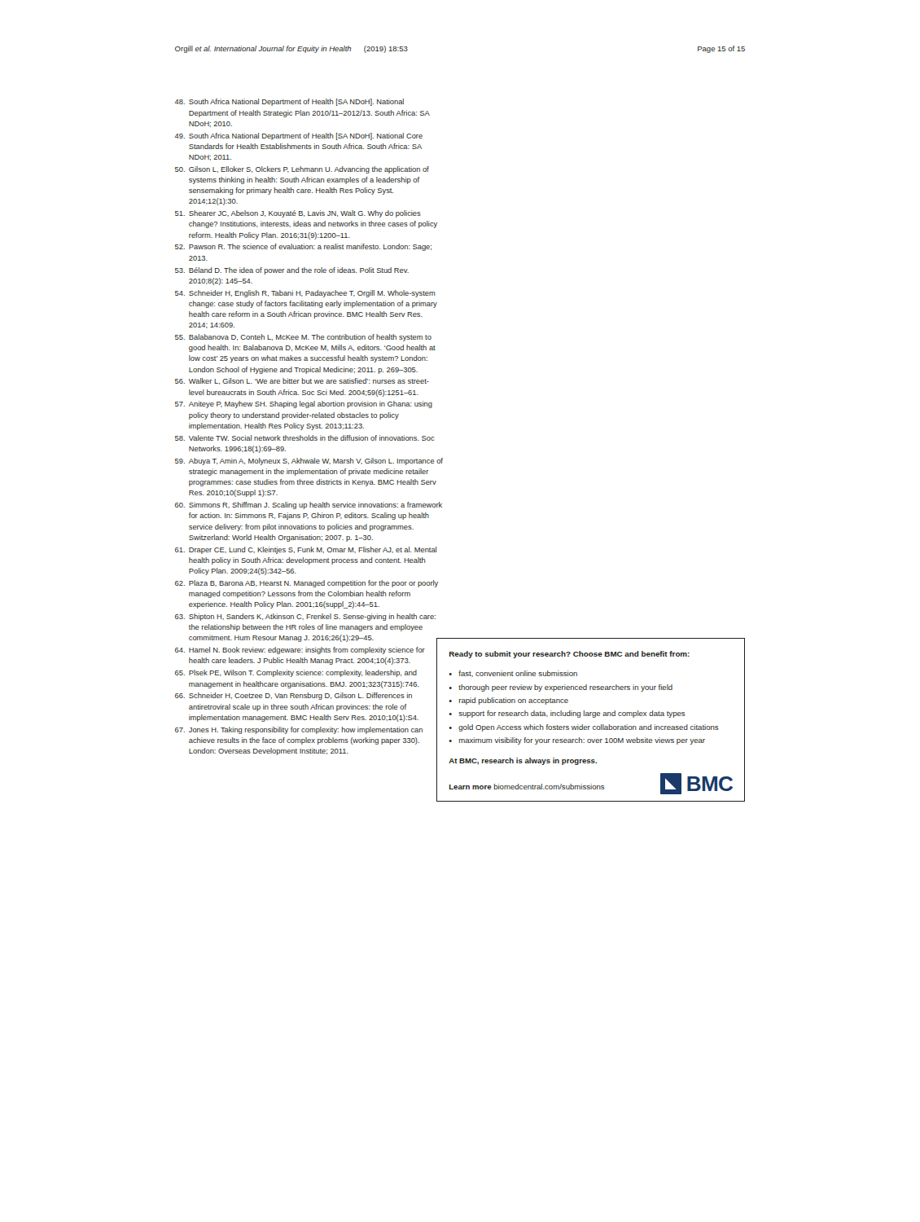Orgill et al. International Journal for Equity in Health(2019) 18:53
Page 15 of 15
South Africa National Department of Health [SA NDoH]. National Department of Health Strategic Plan 2010/11–2012/13. South Africa: SA NDoH; 2010.
South Africa National Department of Health [SA NDoH]. National Core Standards for Health Establishments in South Africa. South Africa: SA NDoH; 2011.
Gilson L, Elloker S, Olckers P, Lehmann U. Advancing the application of systems thinking in health: South African examples of a leadership of sensemaking for primary health care. Health Res Policy Syst. 2014;12(1):30.
Shearer JC, Abelson J, Kouyaté B, Lavis JN, Walt G. Why do policies change? Institutions, interests, ideas and networks in three cases of policy reform. Health Policy Plan. 2016;31(9):1200–11.
Pawson R. The science of evaluation: a realist manifesto. London: Sage; 2013.
Béland D. The idea of power and the role of ideas. Polit Stud Rev. 2010;8(2): 145–54.
Schneider H, English R, Tabani H, Padayachee T, Orgill M. Whole-system change: case study of factors facilitating early implementation of a primary health care reform in a South African province. BMC Health Serv Res. 2014; 14:609.
Balabanova D, Conteh L, McKee M. The contribution of health system to good health. In: Balabanova D, McKee M, Mills A, editors. ‘Good health at low cost’ 25 years on what makes a successful health system? London: London School of Hygiene and Tropical Medicine; 2011. p. 269–305.
Walker L, Gilson L. ‘We are bitter but we are satisfied’: nurses as street-level bureaucrats in South Africa. Soc Sci Med. 2004;59(6):1251–61.
Aniteye P, Mayhew SH. Shaping legal abortion provision in Ghana: using policy theory to understand provider-related obstacles to policy implementation. Health Res Policy Syst. 2013;11:23.
Valente TW. Social network thresholds in the diffusion of innovations. Soc Networks. 1996;18(1):69–89.
Abuya T, Amin A, Molyneux S, Akhwale W, Marsh V, Gilson L. Importance of strategic management in the implementation of private medicine retailer programmes: case studies from three districts in Kenya. BMC Health Serv Res. 2010;10(Suppl 1):S7.
Simmons R, Shiffman J. Scaling up health service innovations: a framework for action. In: Simmons R, Fajans P, Ghiron P, editors. Scaling up health service delivery: from pilot innovations to policies and programmes. Switzerland: World Health Organisation; 2007. p. 1–30.
Draper CE, Lund C, Kleintjes S, Funk M, Omar M, Flisher AJ, et al. Mental health policy in South Africa: development process and content. Health Policy Plan. 2009;24(5):342–56.
Plaza B, Barona AB, Hearst N. Managed competition for the poor or poorly managed competition? Lessons from the Colombian health reform experience. Health Policy Plan. 2001;16(suppl_2):44–51.
Shipton H, Sanders K, Atkinson C, Frenkel S. Sense-giving in health care: the relationship between the HR roles of line managers and employee commitment. Hum Resour Manag J. 2016;26(1):29–45.
Hamel N. Book review: edgeware: insights from complexity science for health care leaders. J Public Health Manag Pract. 2004;10(4):373.
Plsek PE, Wilson T. Complexity science: complexity, leadership, and management in healthcare organisations. BMJ. 2001;323(7315):746.
Schneider H, Coetzee D, Van Rensburg D, Gilson L. Differences in antiretroviral scale up in three south African provinces: the role of implementation management. BMC Health Serv Res. 2010;10(1):S4.
Jones H. Taking responsibility for complexity: how implementation can achieve results in the face of complex problems (working paper 330). London: Overseas Development Institute; 2011.
Ready to submit your research? Choose BMC and benefit from:
fast, convenient online submission
thorough peer review by experienced researchers in your field
rapid publication on acceptance
support for research data, including large and complex data types
gold Open Access which fosters wider collaboration and increased citations
maximum visibility for your research: over 100M website views per year
At BMC, research is always in progress.
Learn more biomedcentral.com/submissions
BMC